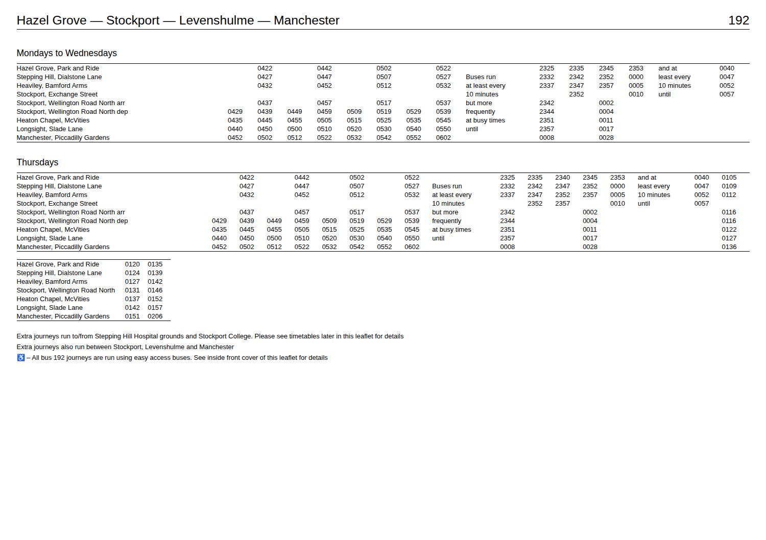Hazel Grove — Stockport — Levenshulme — Manchester
192
Mondays to Wednesdays
| Hazel Grove, Park and Ride | | 0422 | | 0442 | | 0502 | | 0522 | | 2325 | 2335 | 2345 | 2353 | and at | 0040 |
| Stepping Hill, Dialstone Lane | | 0427 | | 0447 | | 0507 | | 0527 | Buses run | 2332 | 2342 | 2352 | 0000 | least every | 0047 |
| Heaviley, Bamford Arms | | 0432 | | 0452 | | 0512 | | 0532 | at least every | 2337 | 2347 | 2357 | 0005 | 10 minutes | 0052 |
| Stockport, Exchange Street | | | | | | | | | 10 minutes | | 2352 | | 0010 | until | 0057 |
| Stockport, Wellington Road North arr | | 0437 | | 0457 | | 0517 | | 0537 | but more | 2342 | | 0002 | | | |
| Stockport, Wellington Road North dep | 0429 | 0439 | 0449 | 0459 | 0509 | 0519 | 0529 | 0539 | frequently | 2344 | | 0004 | | | |
| Heaton Chapel, McVities | 0435 | 0445 | 0455 | 0505 | 0515 | 0525 | 0535 | 0545 | at busy times | 2351 | | 0011 | | | |
| Longsight, Slade Lane | 0440 | 0450 | 0500 | 0510 | 0520 | 0530 | 0540 | 0550 | until | 2357 | | 0017 | | | |
| Manchester, Piccadilly Gardens | 0452 | 0502 | 0512 | 0522 | 0532 | 0542 | 0552 | 0602 | | 0008 | | 0028 | | | |
Thursdays
| Hazel Grove, Park and Ride | | 0422 | | 0442 | | 0502 | | 0522 | | 2325 | 2335 | 2340 | 2345 | 2353 | and at | 0040 | 0105 |
| Stepping Hill, Dialstone Lane | | 0427 | | 0447 | | 0507 | | 0527 | Buses run | 2332 | 2342 | 2347 | 2352 | 0000 | least every | 0047 | 0109 |
| Heaviley, Bamford Arms | | 0432 | | 0452 | | 0512 | | 0532 | at least every | 2337 | 2347 | 2352 | 2357 | 0005 | 10 minutes | 0052 | 0112 |
| Stockport, Exchange Street | | | | | | | | | 10 minutes | | 2352 | 2357 | | 0010 | until | 0057 | |
| Stockport, Wellington Road North arr | | 0437 | | 0457 | | 0517 | | 0537 | but more | 2342 | | | 0002 | | | | 0116 |
| Stockport, Wellington Road North dep | 0429 | 0439 | 0449 | 0459 | 0509 | 0519 | 0529 | 0539 | frequently | 2344 | | | 0004 | | | | 0116 |
| Heaton Chapel, McVities | 0435 | 0445 | 0455 | 0505 | 0515 | 0525 | 0535 | 0545 | at busy times | 2351 | | | 0011 | | | | 0122 |
| Longsight, Slade Lane | 0440 | 0450 | 0500 | 0510 | 0520 | 0530 | 0540 | 0550 | until | 2357 | | | 0017 | | | | 0127 |
| Manchester, Piccadilly Gardens | 0452 | 0502 | 0512 | 0522 | 0532 | 0542 | 0552 | 0602 | | 0008 | | | 0028 | | | | 0136 |
| Hazel Grove, Park and Ride | 0120 | 0135 |
| Stepping Hill, Dialstone Lane | 0124 | 0139 |
| Heaviley, Bamford Arms | 0127 | 0142 |
| Stockport, Wellington Road North | 0131 | 0146 |
| Heaton Chapel, McVities | 0137 | 0152 |
| Longsight, Slade Lane | 0142 | 0157 |
| Manchester, Piccadilly Gardens | 0151 | 0206 |
Extra journeys run to/from Stepping Hill Hospital grounds and Stockport College. Please see timetables later in this leaflet for details
Extra journeys also run between Stockport, Levenshulme and Manchester
♿ – All bus 192 journeys are run using easy access buses. See inside front cover of this leaflet for details